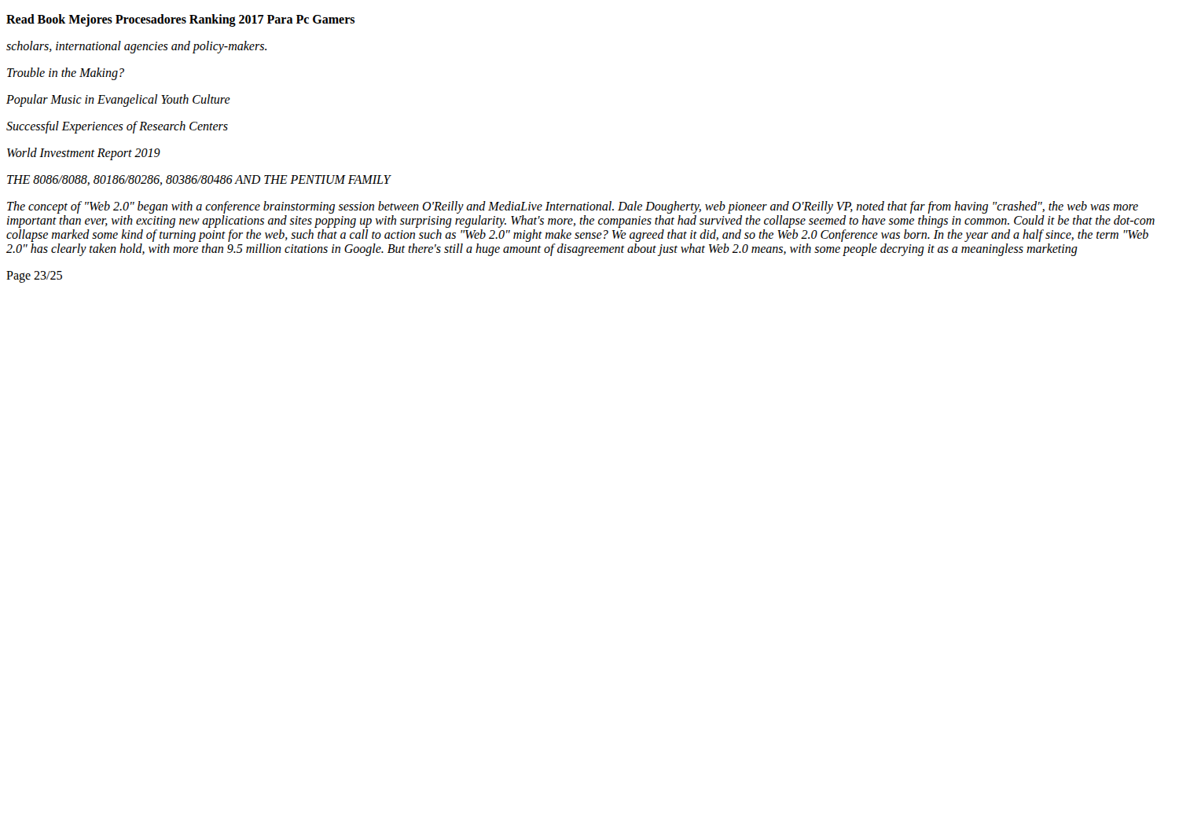Read Book Mejores Procesadores Ranking 2017 Para Pc Gamers
scholars, international agencies and policy-makers.
Trouble in the Making?
Popular Music in Evangelical Youth Culture
Successful Experiences of Research Centers
World Investment Report 2019
THE 8086/8088, 80186/80286, 80386/80486 AND THE PENTIUM FAMILY
The concept of "Web 2.0" began with a conference brainstorming session between O'Reilly and MediaLive International. Dale Dougherty, web pioneer and O'Reilly VP, noted that far from having "crashed", the web was more important than ever, with exciting new applications and sites popping up with surprising regularity. What's more, the companies that had survived the collapse seemed to have some things in common. Could it be that the dot-com collapse marked some kind of turning point for the web, such that a call to action such as "Web 2.0" might make sense? We agreed that it did, and so the Web 2.0 Conference was born. In the year and a half since, the term "Web 2.0" has clearly taken hold, with more than 9.5 million citations in Google. But there's still a huge amount of disagreement about just what Web 2.0 means, with some people decrying it as a meaningless marketing
Page 23/25